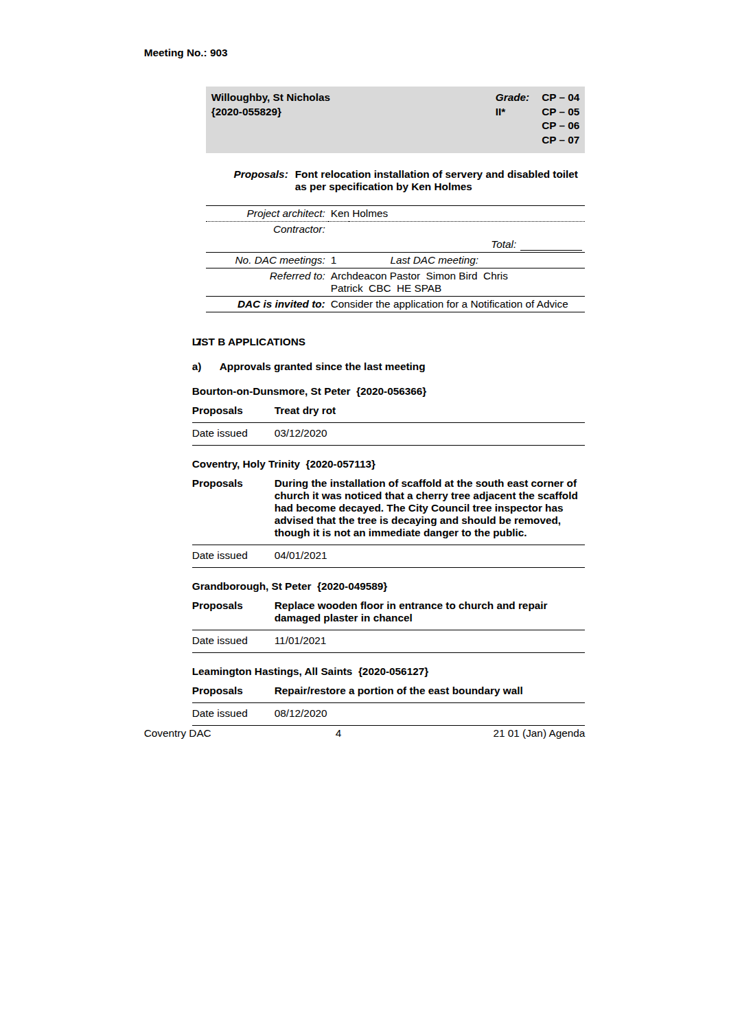Meeting No.: 903
Willoughby, St Nicholas
{2020-055829}
Grade:
II*
CP – 04
CP – 05
CP – 06
CP – 07
Proposals:
Font relocation installation of servery and disabled toilet as per specification by Ken Holmes
| Project architect: | Ken Holmes |
| Contractor: | |
| | Total: |
| No. DAC meetings: | 1 | Last DAC meeting: |
| Referred to: | Archdeacon Pastor Simon Bird Chris Patrick CBC HE SPAB |
| DAC is invited to: | Consider the application for a Notification of Advice |
7.
LIST B APPLICATIONS
a) Approvals granted since the last meeting
Bourton-on-Dunsmore, St Peter {2020-056366}
| Proposals | Treat dry rot |
| Date issued | 03/12/2020 |
Coventry, Holy Trinity {2020-057113}
| Proposals | During the installation of scaffold at the south east corner of church it was noticed that a cherry tree adjacent the scaffold had become decayed. The City Council tree inspector has advised that the tree is decaying and should be removed, though it is not an immediate danger to the public. |
| Date issued | 04/01/2021 |
Grandborough, St Peter {2020-049589}
| Proposals | Replace wooden floor in entrance to church and repair damaged plaster in chancel |
| Date issued | 11/01/2021 |
Leamington Hastings, All Saints {2020-056127}
| Proposals | Repair/restore a portion of the east boundary wall |
| Date issued | 08/12/2020 |
Coventry DAC
4
21 01 (Jan) Agenda